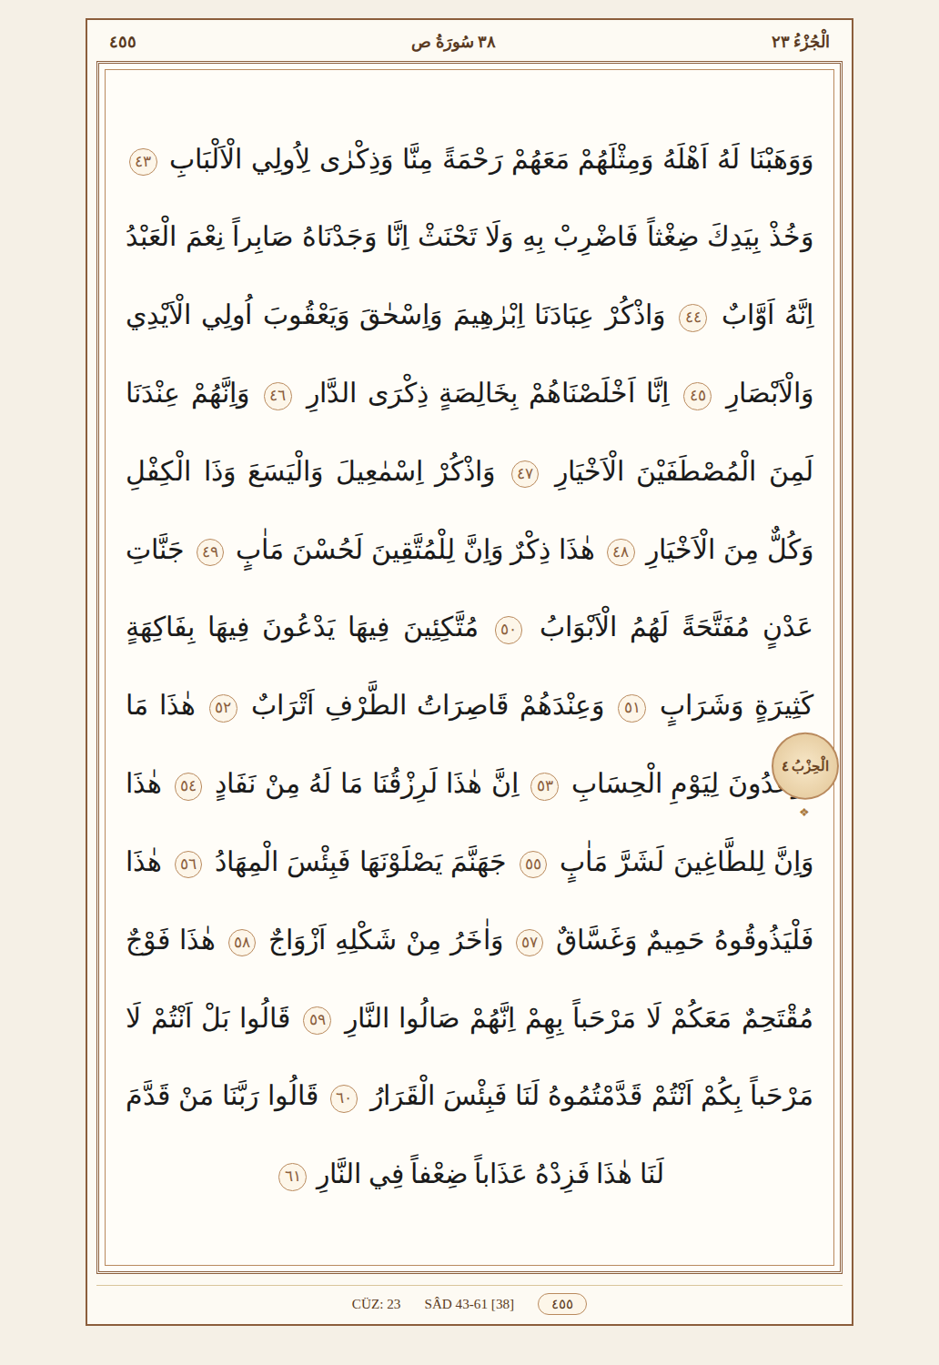الْجُزْءُ ٢٣
٣٨ سُورَةُ ص
٤٥٥
الْحِزْبُ ٤
❖
وَوَهَبْنَا لَهُ اَهْلَهُ وَمِثْلَهُمْ مَعَهُمْ رَحْمَةً مِنَّا وَذِكْرٰى لِاُولِي الْاَلْبَابِ ٤٣ وَخُذْ بِيَدِكَ ضِغْثاً فَاضْرِبْ بِهِ وَلَا تَحْنَثْ اِنَّا وَجَدْنَاهُ صَابِراً نِعْمَ الْعَبْدُ اِنَّهُ اَوَّابٌ ٤٤ وَاذْكُرْ عِبَادَنَا اِبْرٰهِيمَ وَاِسْحٰقَ وَيَعْقُوبَ اُولِي الْاَيْدِي وَالْاَبْصَارِ ٤٥ اِنَّا اَخْلَصْنَاهُمْ بِخَالِصَةٍ ذِكْرَى الدَّارِ ٤٦ وَاِنَّهُمْ عِنْدَنَا لَمِنَ الْمُصْطَفَيْنَ الْاَخْيَارِ ٤٧ وَاذْكُرْ اِسْمٰعِيلَ وَالْيَسَعَ وَذَا الْكِفْلِ وَكُلٌّ مِنَ الْاَخْيَارِ ٤٨ هٰذَا ذِكْرٌ وَاِنَّ لِلْمُتَّقِينَ لَحُسْنَ مَاٰبٍ ٤٩ جَنَّاتِ عَدْنٍ مُفَتَّحَةً لَهُمُ الْاَبْوَابُ ٥٠ مُتَّكِئِينَ فِيهَا يَدْعُونَ فِيهَا بِفَاكِهَةٍ كَثِيرَةٍ وَشَرَابٍ ٥١ وَعِنْدَهُمْ قَاصِرَاتُ الطَّرْفِ اَتْرَابٌ ٥٢ هٰذَا مَا تُوعَدُونَ لِيَوْمِ الْحِسَابِ ٥٣ اِنَّ هٰذَا لَرِزْقُنَا مَا لَهُ مِنْ نَفَادٍ ٥٤ هٰذَا وَاِنَّ لِلطَّاغِينَ لَشَرَّ مَاٰبٍ ٥٥ جَهَنَّمَ يَصْلَوْنَهَا فَبِئْسَ الْمِهَادُ ٥٦ هٰذَا فَلْيَذُوقُوهُ حَمِيمٌ وَغَسَّاقٌ ٥٧ وَاٰخَرُ مِنْ شَكْلِهِ اَزْوَاجٌ ٥٨ هٰذَا فَوْجٌ مُقْتَحِمٌ مَعَكُمْ لَا مَرْحَباً بِهِمْ اِنَّهُمْ صَالُوا النَّارِ ٥٩ قَالُوا بَلْ اَنْتُمْ لَا مَرْحَباً بِكُمْ اَنْتُمْ قَدَّمْتُمُوهُ لَنَا فَبِئْسَ الْقَرَارُ ٦٠ قَالُوا رَبَّنَا مَنْ قَدَّمَ لَنَا هٰذَا فَزِدْهُ عَذَاباً ضِعْفاً فِي النَّارِ ٦١
٤٥٥ [38] SÂD 43-61 CÜZ: 23